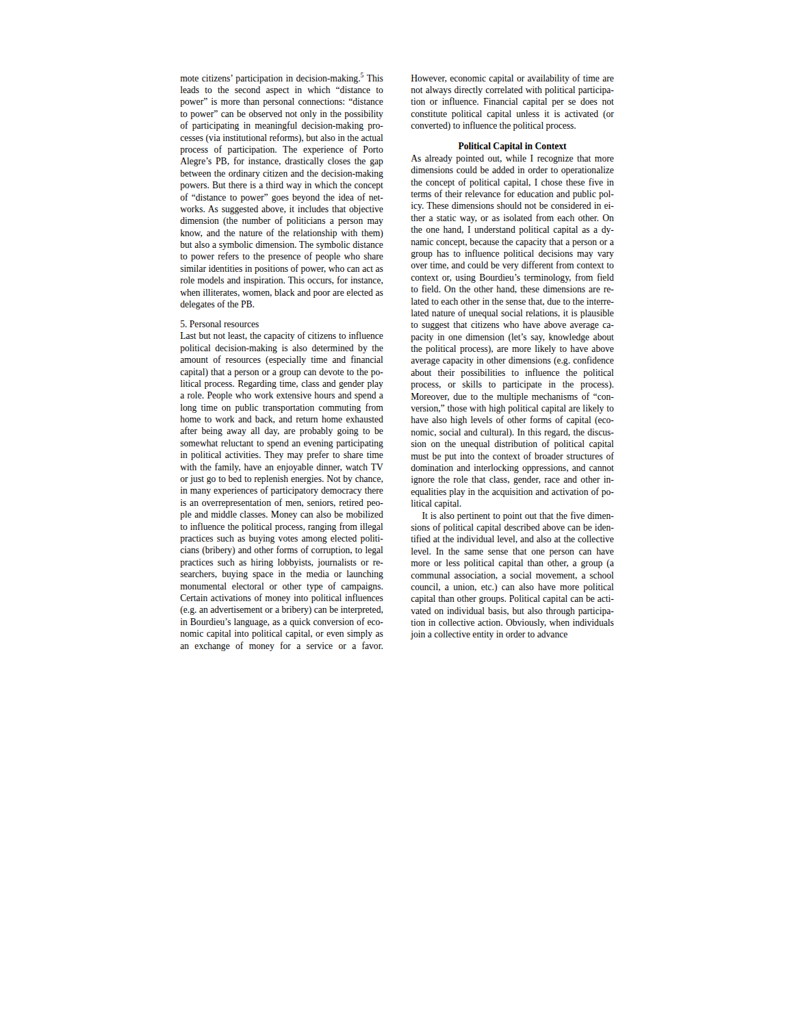mote citizens’ participation in decision-making.5 This leads to the second aspect in which “distance to power” is more than personal connections: “distance to power” can be observed not only in the possibility of participating in meaningful decision-making processes (via institutional reforms), but also in the actual process of participation. The experience of Porto Alegre’s PB, for instance, drastically closes the gap between the ordinary citizen and the decision-making powers. But there is a third way in which the concept of “distance to power” goes beyond the idea of networks. As suggested above, it includes that objective dimension (the number of politicians a person may know, and the nature of the relationship with them) but also a symbolic dimension. The symbolic distance to power refers to the presence of people who share similar identities in positions of power, who can act as role models and inspiration. This occurs, for instance, when illiterates, women, black and poor are elected as delegates of the PB.
5. Personal resources
Last but not least, the capacity of citizens to influence political decision-making is also determined by the amount of resources (especially time and financial capital) that a person or a group can devote to the political process. Regarding time, class and gender play a role. People who work extensive hours and spend a long time on public transportation commuting from home to work and back, and return home exhausted after being away all day, are probably going to be somewhat reluctant to spend an evening participating in political activities. They may prefer to share time with the family, have an enjoyable dinner, watch TV or just go to bed to replenish energies. Not by chance, in many experiences of participatory democracy there is an overrepresentation of men, seniors, retired people and middle classes. Money can also be mobilized to influence the political process, ranging from illegal practices such as buying votes among elected politicians (bribery) and other forms of corruption, to legal practices such as hiring lobbyists, journalists or researchers, buying space in the media or launching monumental electoral or other type of campaigns. Certain activations of money into political influences (e.g. an advertisement or a bribery) can be interpreted, in Bourdieu’s language, as a quick conversion of economic capital into political capital, or even simply as an exchange of money for a service or a favor. However, economic capital or availability of time are not always directly correlated with political participation or influence. Financial capital per se does not constitute political capital unless it is activated (or converted) to influence the political process.
Political Capital in Context
As already pointed out, while I recognize that more dimensions could be added in order to operationalize the concept of political capital, I chose these five in terms of their relevance for education and public policy. These dimensions should not be considered in either a static way, or as isolated from each other. On the one hand, I understand political capital as a dynamic concept, because the capacity that a person or a group has to influence political decisions may vary over time, and could be very different from context to context or, using Bourdieu’s terminology, from field to field. On the other hand, these dimensions are related to each other in the sense that, due to the interrelated nature of unequal social relations, it is plausible to suggest that citizens who have above average capacity in one dimension (let’s say, knowledge about the political process), are more likely to have above average capacity in other dimensions (e.g. confidence about their possibilities to influence the political process, or skills to participate in the process). Moreover, due to the multiple mechanisms of “conversion,” those with high political capital are likely to have also high levels of other forms of capital (economic, social and cultural). In this regard, the discussion on the unequal distribution of political capital must be put into the context of broader structures of domination and interlocking oppressions, and cannot ignore the role that class, gender, race and other inequalities play in the acquisition and activation of political capital.
It is also pertinent to point out that the five dimensions of political capital described above can be identified at the individual level, and also at the collective level. In the same sense that one person can have more or less political capital than other, a group (a communal association, a social movement, a school council, a union, etc.) can also have more political capital than other groups. Political capital can be activated on individual basis, but also through participation in collective action. Obviously, when individuals join a collective entity in order to advance